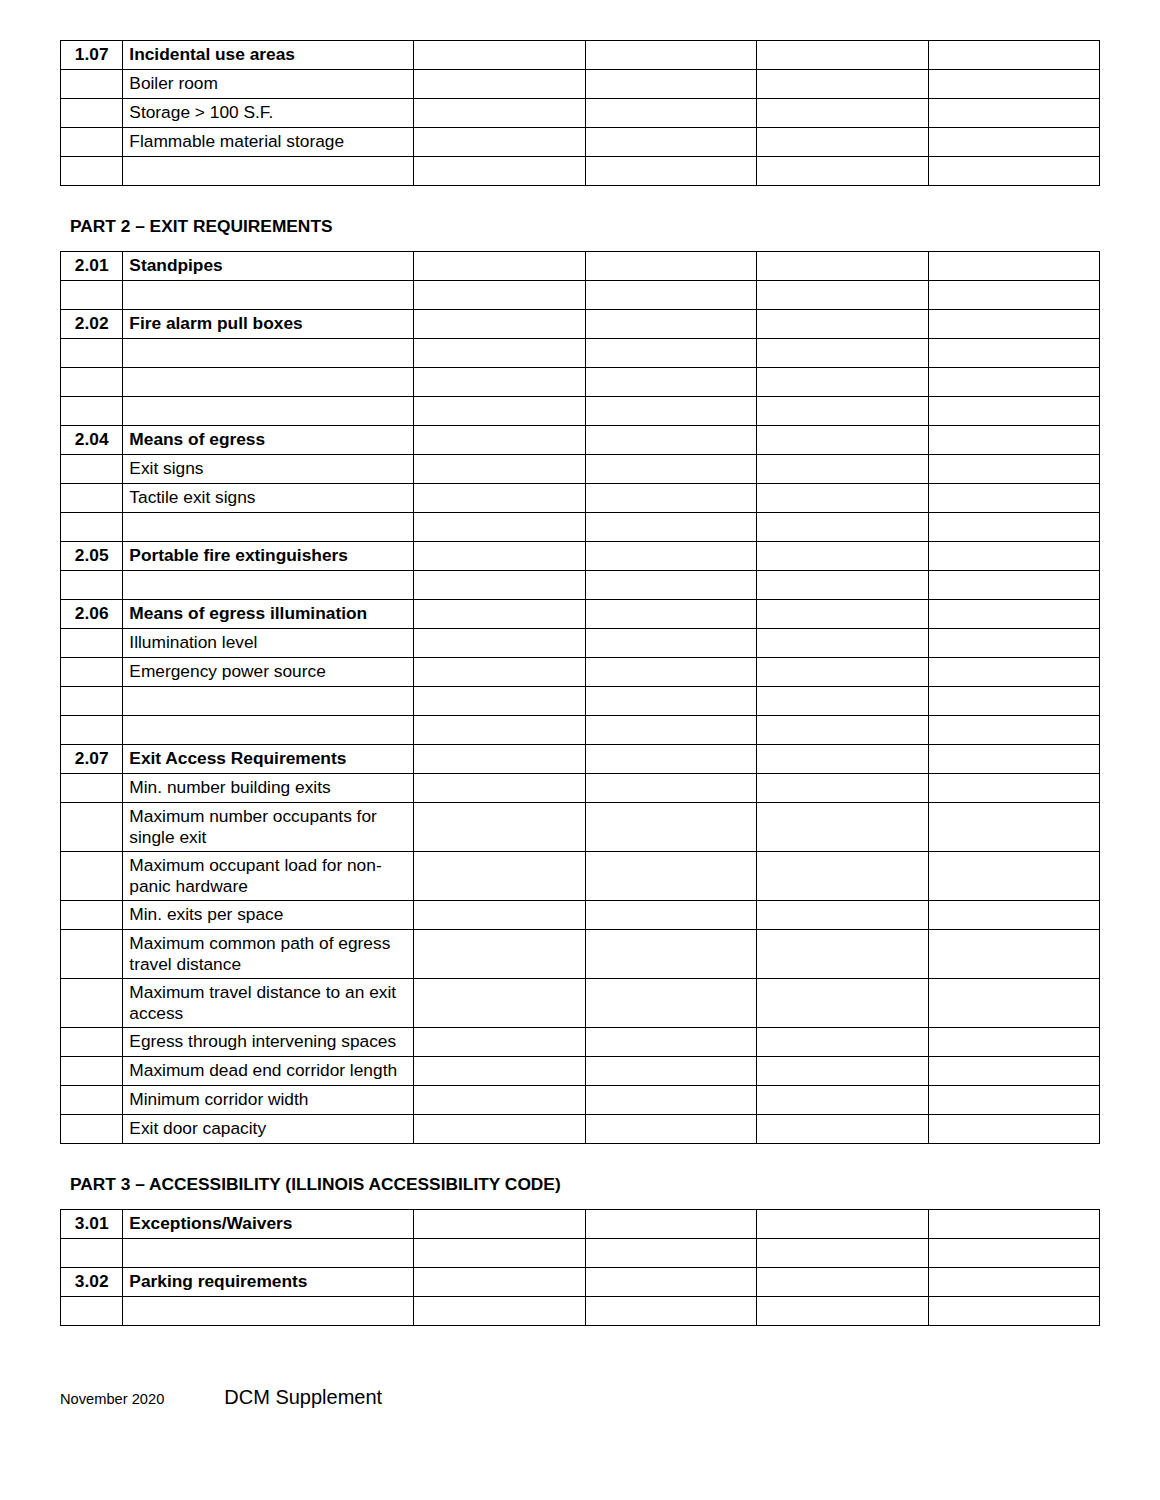| 1.07 | Incidental use areas | | | | |
| | Boiler room | | | | |
| | Storage > 100 S.F. | | | | |
| | Flammable material storage | | | | |
PART 2 – EXIT REQUIREMENTS
| 2.01 | Standpipes | | | | |
| 2.02 | Fire alarm pull boxes | | | | |
| 2.04 | Means of egress | | | | |
| | Exit signs | | | | |
| | Tactile exit signs | | | | |
| 2.05 | Portable fire extinguishers | | | | |
| 2.06 | Means of egress illumination | | | | |
| | Illumination level | | | | |
| | Emergency power source | | | | |
| 2.07 | Exit Access Requirements | | | | |
| | Min. number building exits | | | | |
| | Maximum number occupants for single exit | | | | |
| | Maximum occupant load for non-panic hardware | | | | |
| | Min. exits per space | | | | |
| | Maximum common path of egress travel distance | | | | |
| | Maximum travel distance to an exit access | | | | |
| | Egress through intervening spaces | | | | |
| | Maximum dead end corridor length | | | | |
| | Minimum corridor width | | | | |
| | Exit door capacity | | | | |
PART 3 – ACCESSIBILITY (ILLINOIS ACCESSIBILITY CODE)
| 3.01 | Exceptions/Waivers | | | | |
| 3.02 | Parking requirements | | | | |
November 2020 DCM Supplement